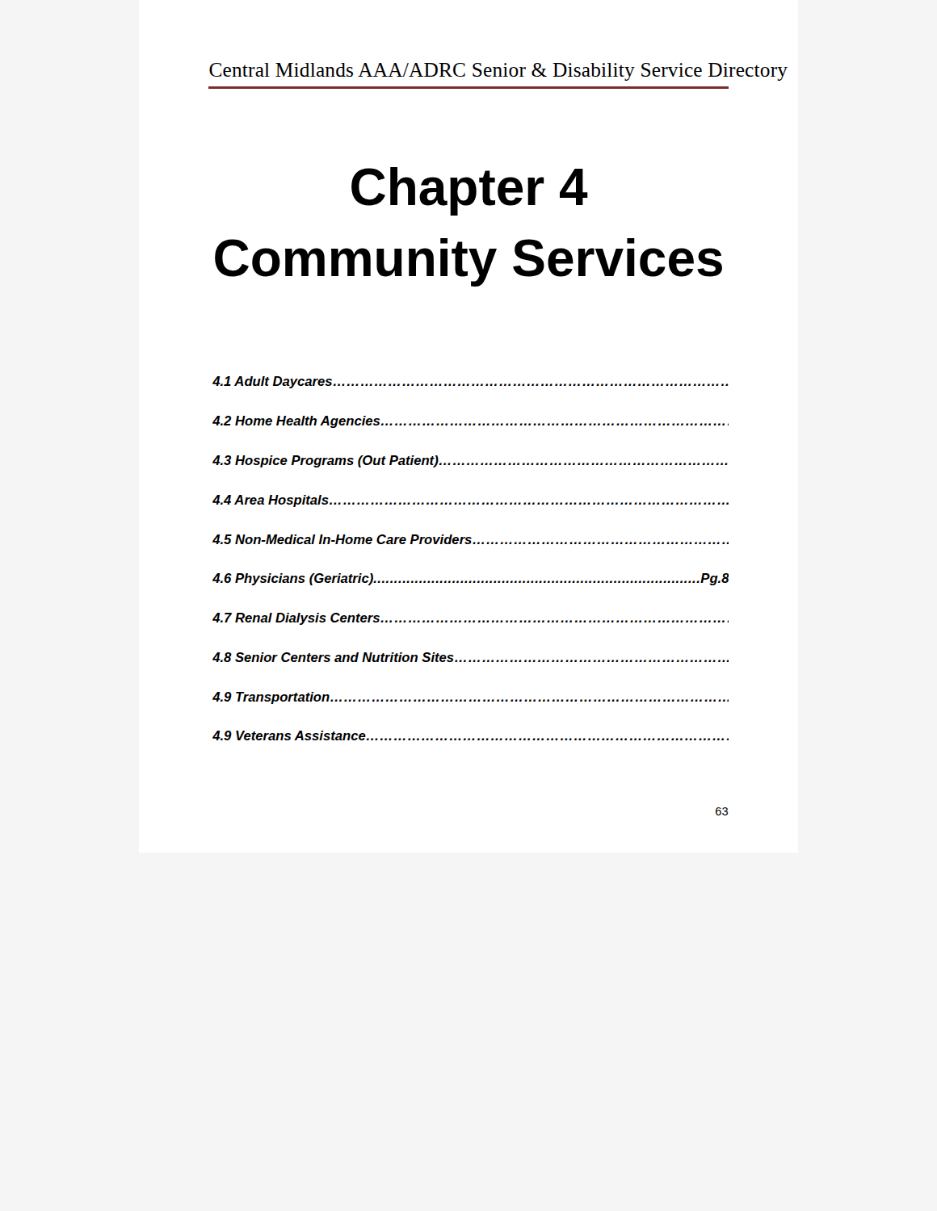Central Midlands AAA/ADRC Senior & Disability Service Directory
Chapter 4
Community Services
4.1 Adult Daycares…………………………………………………………………………………………..Pg.64-67
4.2 Home Health Agencies…………………………………………………………………………………Pg.68-69
4.3 Hospice Programs (Out Patient)……………………………………………………………………..Pg.70-73
4.4 Area Hospitals……………………………………………………………………………………………Pg.74
4.5 Non-Medical In-Home Care Providers…………………………………………………………Pg.75-85
4.6 Physicians (Geriatric)............................................................................... Pg.86-87
4.7 Renal Dialysis Centers…………………………………………………………………………………..…Pg.90
4.8 Senior Centers and Nutrition Sites…………………………………………………………………..Pg.91-93
4.9 Transportation…………………………………………………………………………………………………..Pg.94-97
4.9 Veterans Assistance……………………………………………………………………………………..……Pg.98-99
63